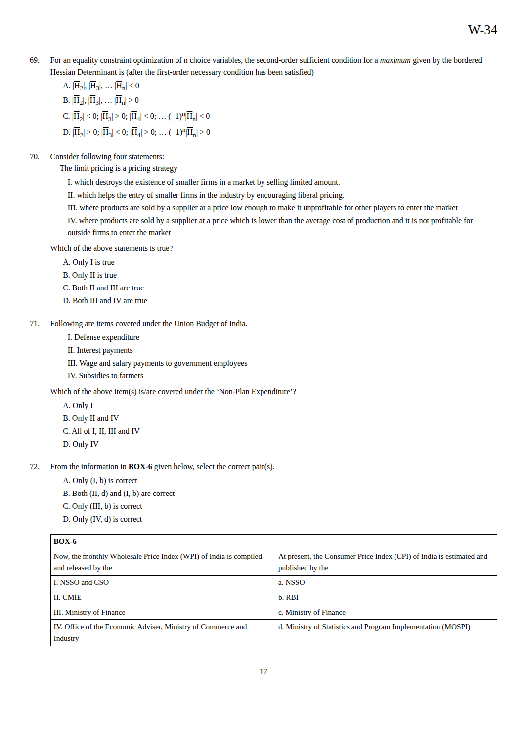W-34
69. For an equality constraint optimization of n choice variables, the second-order sufficient condition for a maximum given by the bordered Hessian Determinant is (after the first-order necessary condition has been satisfied)
A. |H2|, |H3|, … |Hn| < 0
B. |H2|, |H3|, … |Hn| > 0
C. |H2| < 0; |H3| > 0; |H4| < 0; … (−1)n|Hn| < 0
D. |H2| > 0; |H3| < 0; |H4| > 0; … (−1)n|Hn| > 0
70. Consider following four statements:
The limit pricing is a pricing strategy
I. which destroys the existence of smaller firms in a market by selling limited amount.
II. which helps the entry of smaller firms in the industry by encouraging liberal pricing.
III. where products are sold by a supplier at a price low enough to make it unprofitable for other players to enter the market
IV. where products are sold by a supplier at a price which is lower than the average cost of production and it is not profitable for outside firms to enter the market
Which of the above statements is true?
A. Only I is true
B. Only II is true
C. Both II and III are true
D. Both III and IV are true
71. Following are items covered under the Union Budget of India.
I. Defense expenditure
II. Interest payments
III. Wage and salary payments to government employees
IV. Subsidies to farmers
Which of the above item(s) is/are covered under the ‘Non-Plan Expenditure’?
A. Only I
B. Only II and IV
C. All of I, II, III and IV
D. Only IV
72. From the information in BOX-6 given below, select the correct pair(s).
A. Only (I, b) is correct
B. Both (II, d) and (I, b) are correct
C. Only (III, b) is correct
D. Only (IV, d) is correct
| BOX-6 | |
| Now, the monthly Wholesale Price Index (WPI) of India is compiled and released by the | At present, the Consumer Price Index (CPI) of India is estimated and published by the |
| I. NSSO and CSO | a. NSSO |
| II. CMIE | b. RBI |
| III. Ministry of Finance | c. Ministry of Finance |
| IV. Office of the Economic Adviser, Ministry of Commerce and Industry | d. Ministry of Statistics and Program Implementation (MOSPI) |
17